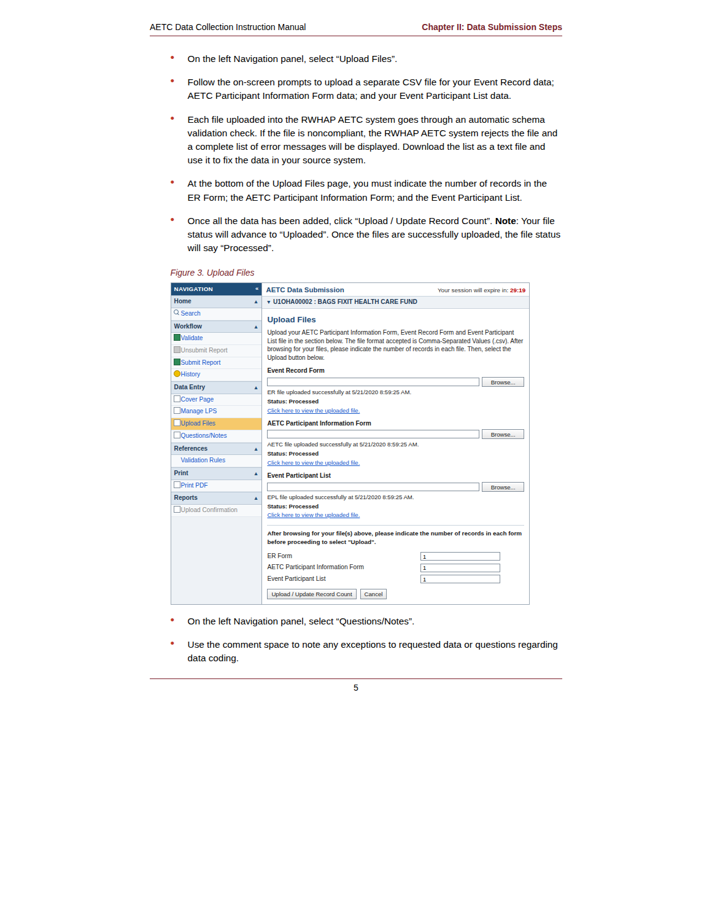AETC Data Collection Instruction Manual
Chapter II: Data Submission Steps
On the left Navigation panel, select “Upload Files”.
Follow the on-screen prompts to upload a separate CSV file for your Event Record data; AETC Participant Information Form data; and your Event Participant List data.
Each file uploaded into the RWHAP AETC system goes through an automatic schema validation check. If the file is noncompliant, the RWHAP AETC system rejects the file and a complete list of error messages will be displayed. Download the list as a text file and use it to fix the data in your source system.
At the bottom of the Upload Files page, you must indicate the number of records in the ER Form; the AETC Participant Information Form; and the Event Participant List.
Once all the data has been added, click “Upload / Update Record Count”. Note: Your file status will advance to “Uploaded”. Once the files are successfully uploaded, the file status will say “Processed”.
Figure 3. Upload Files
NAVIGATION«
Home▲
Search
Workflow▲
Validate
Unsubmit Report
Submit Report
History
Data Entry▲
Cover Page
Manage LPS
Upload Files
Questions/Notes
References▲
Validation Rules
Print▲
Print PDF
Reports▲
Upload Confirmation
AETC Data Submission
Your session will expire in: 29:19
▼U1OHA00002 : BAGS FIXIT HEALTH CARE FUND
Upload Files
Upload your AETC Participant Information Form, Event Record Form and Event Participant List file in the section below. The file format accepted is Comma-Separated Values (.csv). After browsing for your files, please indicate the number of records in each file. Then, select the Upload button below.
Event Record Form
Browse...
ER file uploaded successfully at 5/21/2020 8:59:25 AM.
Status: Processed
Click here to view the uploaded file.
AETC Participant Information Form
Browse...
AETC file uploaded successfully at 5/21/2020 8:59:25 AM.
Status: Processed
Click here to view the uploaded file.
Event Participant List
Browse...
EPL file uploaded successfully at 5/21/2020 8:59:25 AM.
Status: Processed
Click here to view the uploaded file.
After browsing for your file(s) above, please indicate the number of records in each form before proceeding to select "Upload".
ER Form
AETC Participant Information Form
Event Participant List
Upload / Update Record Count Cancel
On the left Navigation panel, select “Questions/Notes”.
Use the comment space to note any exceptions to requested data or questions regarding data coding.
5